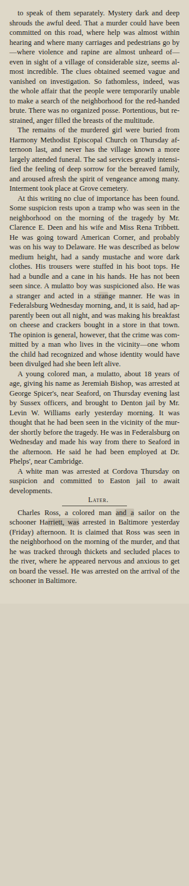to speak of them separately. Mystery dark and deep shrouds the awful deed. That a murder could have been committed on this road, where help was almost within hearing and where many carriages and pedestrians go by—where violence and rapine are almost unheard of—even in sight of a village of considerable size, seems almost incredible. The clues obtained seemed vague and vanished on investigation. So fathomless, indeed, was the whole affair that the people were temporarily unable to make a search of the neighborhood for the red-handed brute. There was no organized posse. Portentious, but restrained, anger filled the breasts of the multitude.
The remains of the murdered girl were buried from Harmony Methodist Episcopal Church on Thursday afternoon last, and never has the village known a more largely attended funeral. The sad services greatly intensified the feeling of deep sorrow for the bereaved family, and aroused afresh the spirit of vengeance among many. Interment took place at Grove cemetery.
At this writing no clue of importance has been found. Some suspicion rests upon a tramp who was seen in the neighborhood on the morning of the tragedy by Mr. Clarence E. Deen and his wife and Miss Rena Tribbett. He was going toward American Corner, and probably was on his way to Delaware. He was described as below medium height, had a sandy mustache and wore dark clothes. His trousers were stuffed in his boot tops. He had a bundle and a cane in his hands. He has not been seen since. A mulatto boy was suspicioned also. He was a stranger and acted in a strange manner. He was in Federalsburg Wednesday morning, and, it is said, had apparently been out all night, and was making his breakfast on cheese and crackers bought in a store in that town. The opinion is general, however, that the crime was committed by a man who lives in the vicinity—one whom the child had recognized and whose identity would have been divulged had she been left alive.
A young colored man, a mulatto, about 18 years of age, giving his name as Jeremiah Bishop, was arrested at George Spicer's, near Seaford, on Thursday evening last by Sussex officers, and brought to Denton jail by Mr. Levin W. Williams early yesterday morning. It was thought that he had been seen in the vicinity of the murder shortly before the tragedy. He was in Federalsburg on Wednesday and made his way from there to Seaford in the afternoon. He said he had been employed at Dr. Phelps', near Cambridge.
A white man was arrested at Cordova Thursday on suspicion and committed to Easton jail to await developments.
Later.
Charles Ross, a colored man and a sailor on the schooner Harriett, was arrested in Baltimore yesterday (Friday) afternoon. It is claimed that Ross was seen in the neighborhood on the morning of the murder, and that he was tracked through thickets and secluded places to the river, where he appeared nervous and anxious to get on board the vessel. He was arrested on the arrival of the schooner in Baltimore.